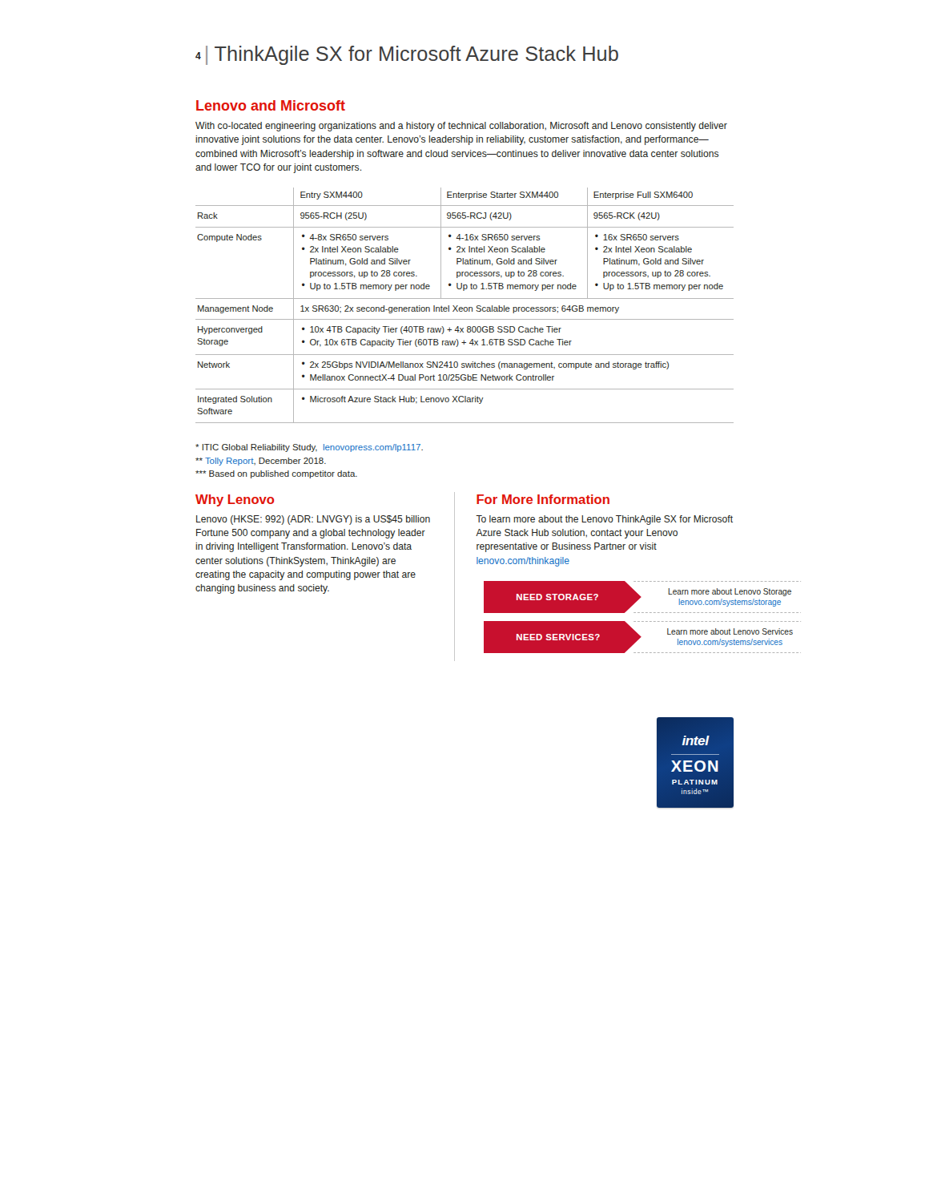4|ThinkAgile SX for Microsoft Azure Stack Hub
Lenovo and Microsoft
With co-located engineering organizations and a history of technical collaboration, Microsoft and Lenovo consistently deliver innovative joint solutions for the data center. Lenovo’s leadership in reliability, customer satisfaction, and performance—combined with Microsoft’s leadership in software and cloud services—continues to deliver innovative data center solutions and lower TCO for our joint customers.
| | Entry SXM4400 | Enterprise Starter SXM4400 | Enterprise Full SXM6400 |
| Rack | 9565-RCH (25U) | 9565-RCJ (42U) | 9565-RCK (42U) |
| Compute Nodes | 4-8x SR650 servers 2x Intel Xeon Scalable Platinum, Gold and Silver processors, up to 28 cores. Up to 1.5TB memory per node | 4-16x SR650 servers 2x Intel Xeon Scalable Platinum, Gold and Silver processors, up to 28 cores. Up to 1.5TB memory per node | 16x SR650 servers 2x Intel Xeon Scalable Platinum, Gold and Silver processors, up to 28 cores. Up to 1.5TB memory per node |
| Management Node | 1x SR630; 2x second-generation Intel Xeon Scalable processors; 64GB memory |
| Hyperconverged Storage | 10x 4TB Capacity Tier (40TB raw) + 4x 800GB SSD Cache Tier Or, 10x 6TB Capacity Tier (60TB raw) + 4x 1.6TB SSD Cache Tier |
| Network | 2x 25Gbps NVIDIA/Mellanox SN2410 switches (management, compute and storage traffic) Mellanox ConnectX-4 Dual Port 10/25GbE Network Controller |
| Integrated Solution Software | Microsoft Azure Stack Hub; Lenovo XClarity |
* ITIC Global Reliability Study, lenovopress.com/lp1117.
** Tolly Report, December 2018.
*** Based on published competitor data.
Why Lenovo
Lenovo (HKSE: 992) (ADR: LNVGY) is a US$45 billion Fortune 500 company and a global technology leader in driving Intelligent Transformation. Lenovo’s data center solutions (ThinkSystem, ThinkAgile) are creating the capacity and computing power that are changing business and society.
For More Information
To learn more about the Lenovo ThinkAgile SX for Microsoft Azure Stack Hub solution, contact your Lenovo representative or Business Partner or visit lenovo.com/thinkagile
NEED STORAGE?
Learn more about Lenovo Storage lenovo.com/systems/storage
NEED SERVICES?
Learn more about Lenovo Services lenovo.com/systems/services
intel
XEON
PLATINUM
inside™